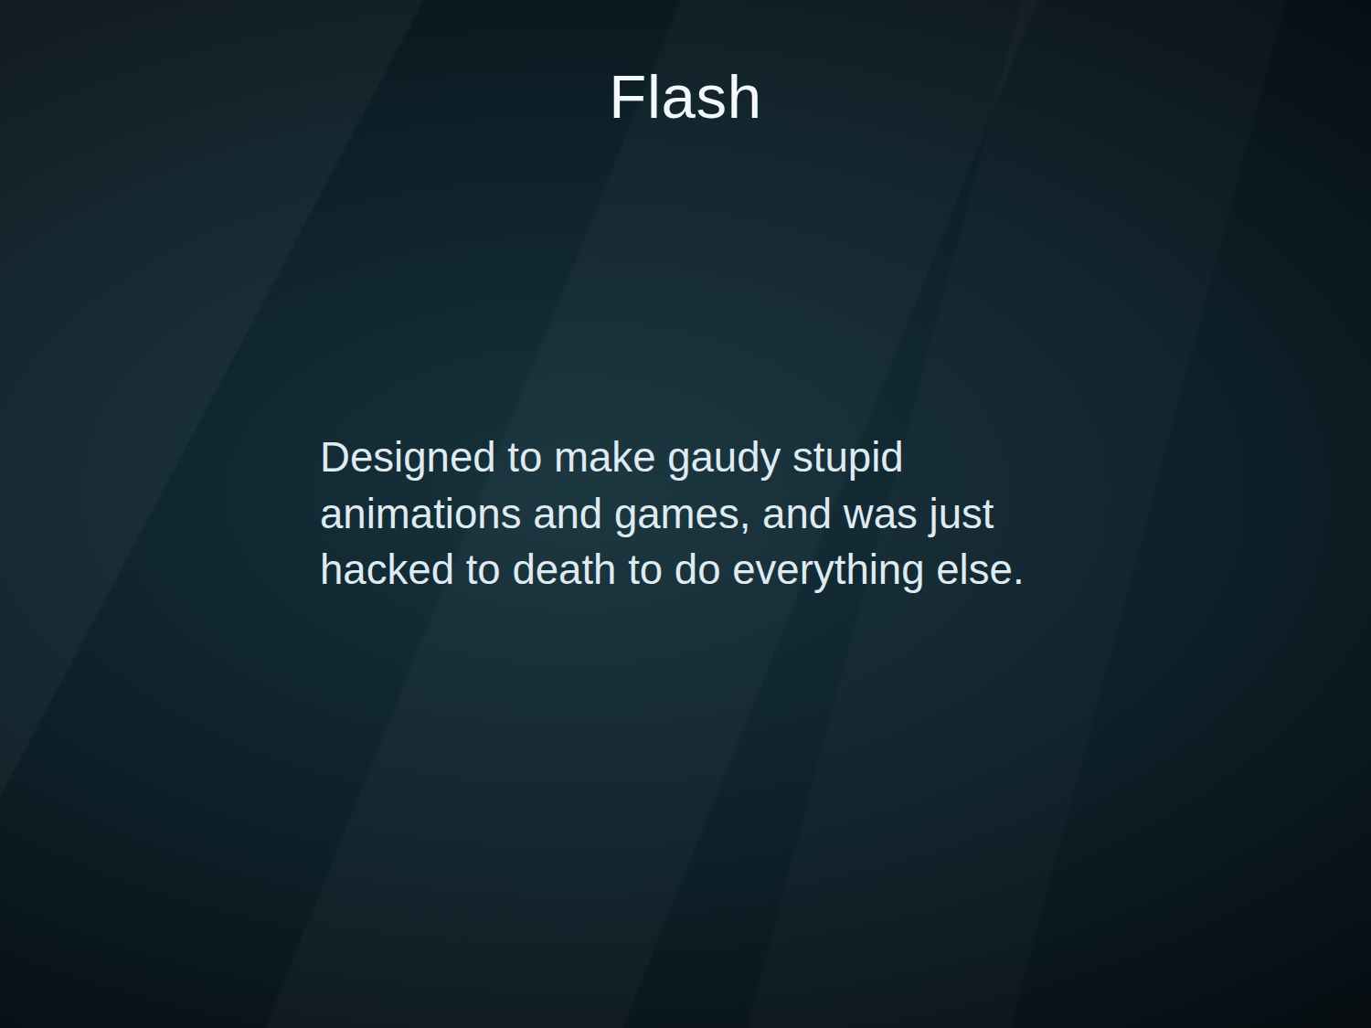Flash
Designed to make gaudy stupid animations and games, and was just hacked to death to do everything else.